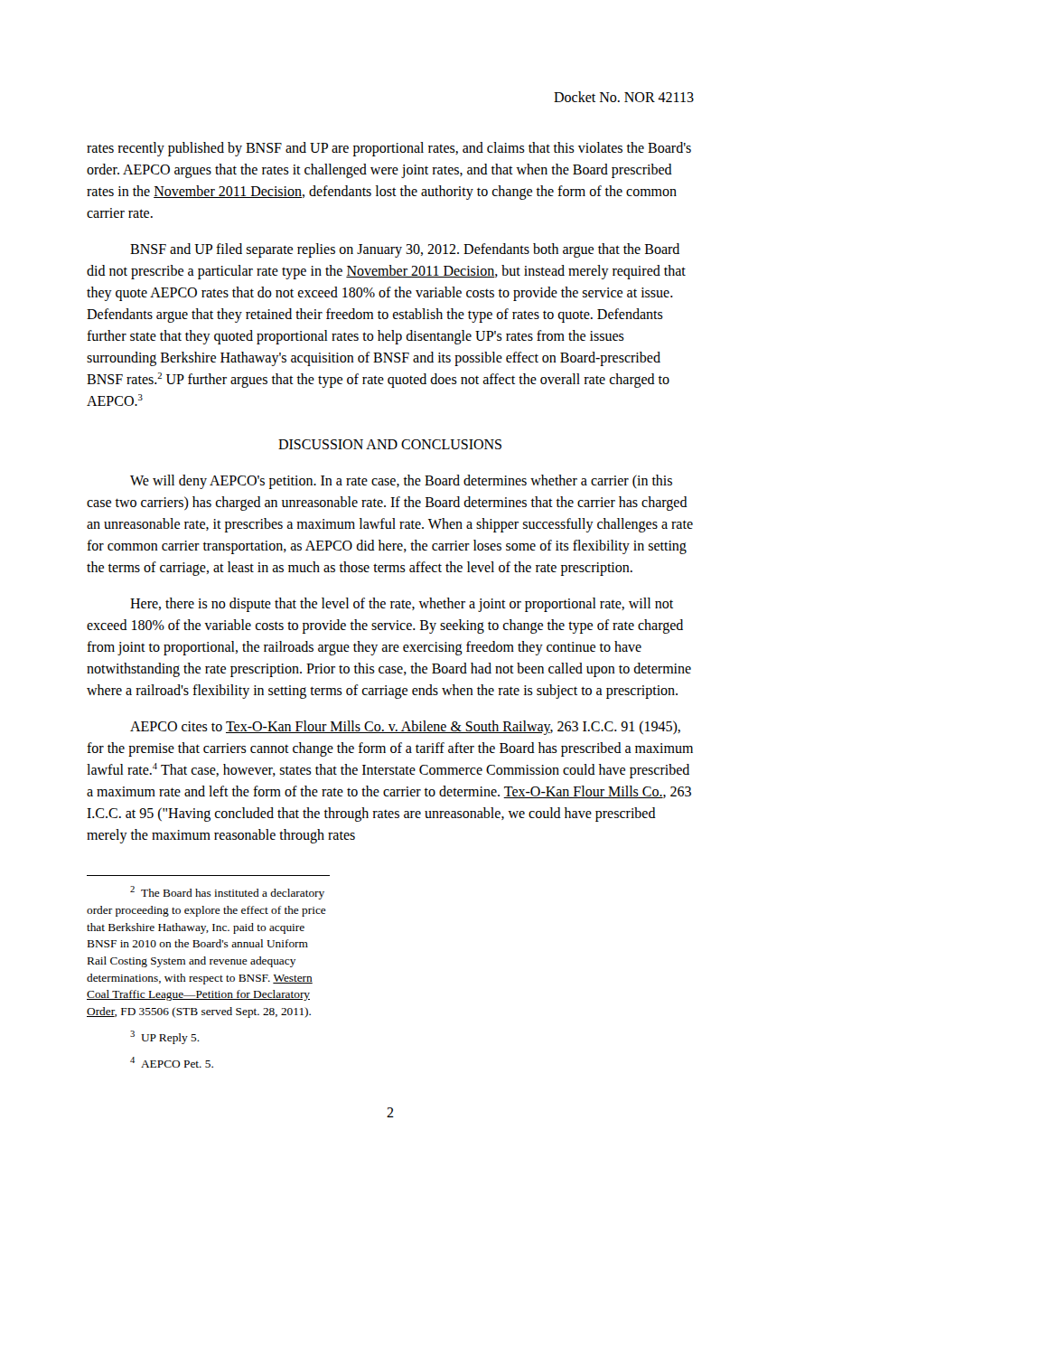Docket No. NOR 42113
rates recently published by BNSF and UP are proportional rates, and claims that this violates the Board's order. AEPCO argues that the rates it challenged were joint rates, and that when the Board prescribed rates in the November 2011 Decision, defendants lost the authority to change the form of the common carrier rate.
BNSF and UP filed separate replies on January 30, 2012. Defendants both argue that the Board did not prescribe a particular rate type in the November 2011 Decision, but instead merely required that they quote AEPCO rates that do not exceed 180% of the variable costs to provide the service at issue. Defendants argue that they retained their freedom to establish the type of rates to quote. Defendants further state that they quoted proportional rates to help disentangle UP's rates from the issues surrounding Berkshire Hathaway's acquisition of BNSF and its possible effect on Board-prescribed BNSF rates.2 UP further argues that the type of rate quoted does not affect the overall rate charged to AEPCO.3
DISCUSSION AND CONCLUSIONS
We will deny AEPCO's petition. In a rate case, the Board determines whether a carrier (in this case two carriers) has charged an unreasonable rate. If the Board determines that the carrier has charged an unreasonable rate, it prescribes a maximum lawful rate. When a shipper successfully challenges a rate for common carrier transportation, as AEPCO did here, the carrier loses some of its flexibility in setting the terms of carriage, at least in as much as those terms affect the level of the rate prescription.
Here, there is no dispute that the level of the rate, whether a joint or proportional rate, will not exceed 180% of the variable costs to provide the service. By seeking to change the type of rate charged from joint to proportional, the railroads argue they are exercising freedom they continue to have notwithstanding the rate prescription. Prior to this case, the Board had not been called upon to determine where a railroad's flexibility in setting terms of carriage ends when the rate is subject to a prescription.
AEPCO cites to Tex-O-Kan Flour Mills Co. v. Abilene & South Railway, 263 I.C.C. 91 (1945), for the premise that carriers cannot change the form of a tariff after the Board has prescribed a maximum lawful rate.4 That case, however, states that the Interstate Commerce Commission could have prescribed a maximum rate and left the form of the rate to the carrier to determine. Tex-O-Kan Flour Mills Co., 263 I.C.C. at 95 ("Having concluded that the through rates are unreasonable, we could have prescribed merely the maximum reasonable through rates
2 The Board has instituted a declaratory order proceeding to explore the effect of the price that Berkshire Hathaway, Inc. paid to acquire BNSF in 2010 on the Board's annual Uniform Rail Costing System and revenue adequacy determinations, with respect to BNSF. Western Coal Traffic League—Petition for Declaratory Order, FD 35506 (STB served Sept. 28, 2011).
3 UP Reply 5.
4 AEPCO Pet. 5.
2